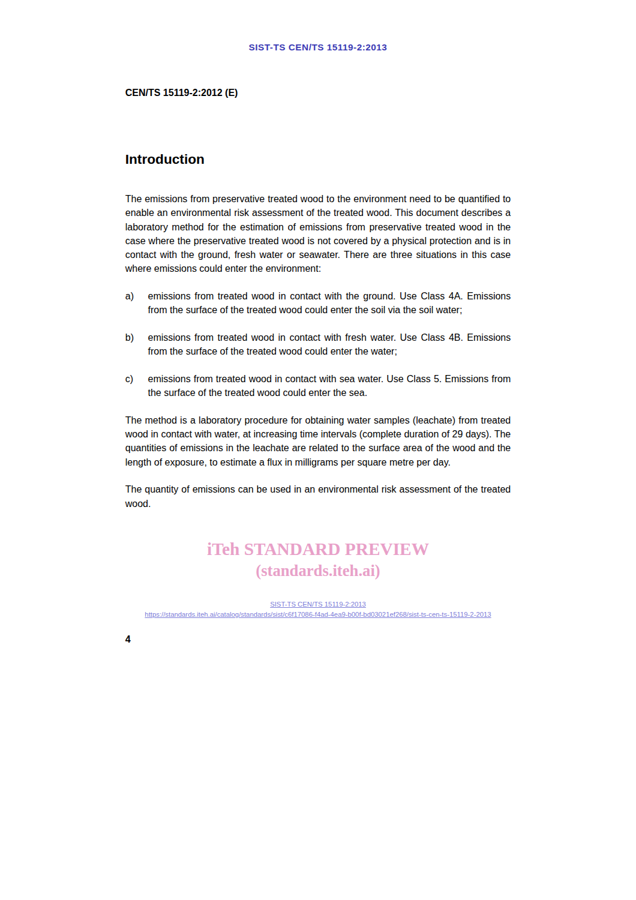SIST-TS CEN/TS 15119-2:2013
CEN/TS 15119-2:2012 (E)
Introduction
The emissions from preservative treated wood to the environment need to be quantified to enable an environmental risk assessment of the treated wood. This document describes a laboratory method for the estimation of emissions from preservative treated wood in the case where the preservative treated wood is not covered by a physical protection and is in contact with the ground, fresh water or seawater. There are three situations in this case where emissions could enter the environment:
a) emissions from treated wood in contact with the ground. Use Class 4A. Emissions from the surface of the treated wood could enter the soil via the soil water;
b) emissions from treated wood in contact with fresh water. Use Class 4B. Emissions from the surface of the treated wood could enter the water;
c) emissions from treated wood in contact with sea water. Use Class 5. Emissions from the surface of the treated wood could enter the sea.
The method is a laboratory procedure for obtaining water samples (leachate) from treated wood in contact with water, at increasing time intervals (complete duration of 29 days). The quantities of emissions in the leachate are related to the surface area of the wood and the length of exposure, to estimate a flux in milligrams per square metre per day.
The quantity of emissions can be used in an environmental risk assessment of the treated wood.
iTeh STANDARD PREVIEW
(standards.iteh.ai)
SIST-TS CEN/TS 15119-2:2013
https://standards.iteh.ai/catalog/standards/sist/c6f17086-f4ad-4ea9-b00f-bd03021ef268/sist-ts-cen-ts-15119-2-2013
4